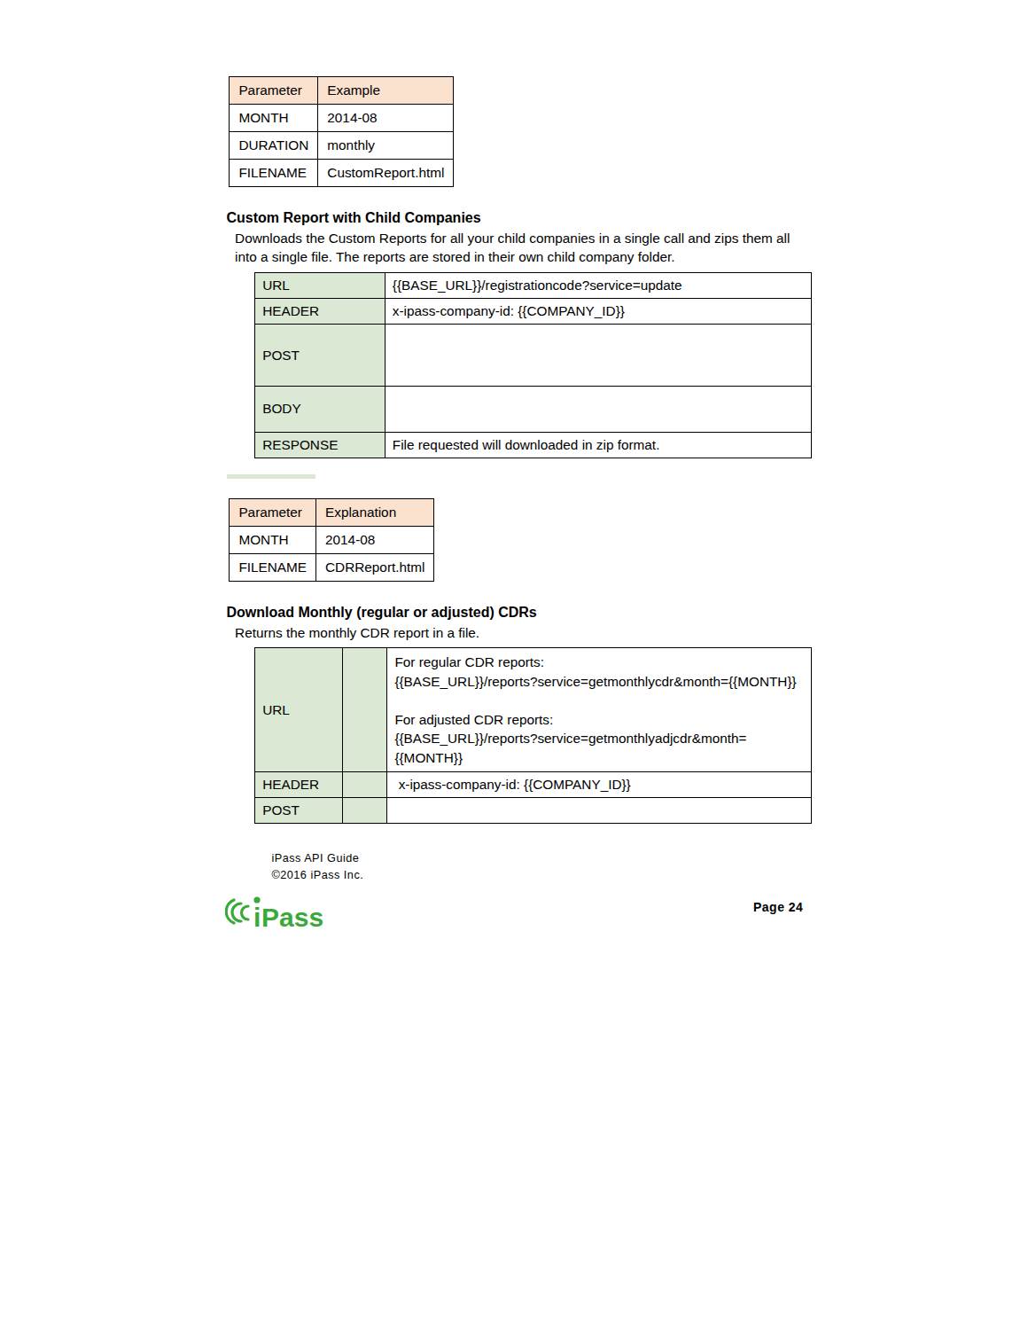| Parameter | Example |
| MONTH | 2014-08 |
| DURATION | monthly |
| FILENAME | CustomReport.html |
Custom Report with Child Companies
Downloads the Custom Reports for all your child companies in a single call and zips them all into a single file. The reports are stored in their own child company folder.
| URL | {{BASE_URL}}/registrationcode?service=update |
| HEADER | x-ipass-company-id: {{COMPANY_ID}} |
| POST | |
| BODY | |
| RESPONSE | File requested will downloaded in zip format. |
| Parameter | Explanation |
| MONTH | 2014-08 |
| FILENAME | CDRReport.html |
Download Monthly (regular or adjusted) CDRs
Returns the monthly CDR report in a file.
| URL | | For regular CDR reports: {{BASE_URL}}/reports?service=getmonthlycdr&month={{MONTH}} For adjusted CDR reports: {{BASE_URL}}/reports?service=getmonthlyadjcdr&month={{MONTH}} |
| HEADER | | x-ipass-company-id: {{COMPANY_ID}} |
| POST | | |
iPass API Guide
©2016 iPass Inc.
i Pass
Page 24